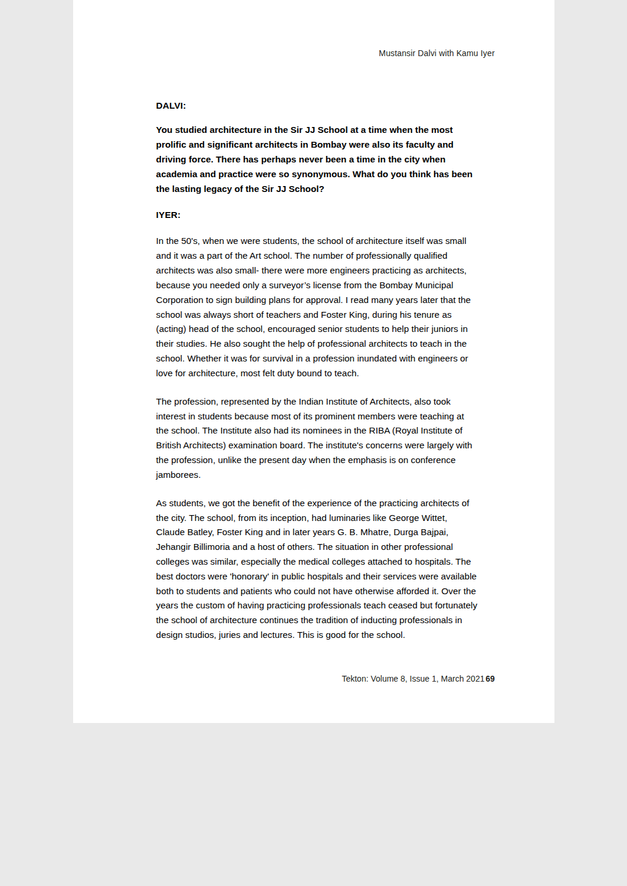Mustansir Dalvi with Kamu Iyer
DALVI:
You studied architecture in the Sir JJ School at a time when the most prolific and significant architects in Bombay were also its faculty and driving force. There has perhaps never been a time in the city when academia and practice were so synonymous. What do you think has been the lasting legacy of the Sir JJ School?
IYER:
In the 50's, when we were students, the school of architecture itself was small and it was a part of the Art school. The number of professionally qualified architects was also small- there were more engineers practicing as architects, because you needed only a surveyor’s license from the Bombay Municipal Corporation to sign building plans for approval. I read many years later that the school was always short of teachers and Foster King, during his tenure as (acting) head of the school, encouraged senior students to help their juniors in their studies. He also sought the help of professional architects to teach in the school. Whether it was for survival in a profession inundated with engineers or love for architecture, most felt duty bound to teach.
The profession, represented by the Indian Institute of Architects, also took interest in students because most of its prominent members were teaching at the school. The Institute also had its nominees in the RIBA (Royal Institute of British Architects) examination board. The institute's concerns were largely with the profession, unlike the present day when the emphasis is on conference jamborees.
As students, we got the benefit of the experience of the practicing architects of the city. The school, from its inception, had luminaries like George Wittet, Claude Batley, Foster King and in later years G. B. Mhatre, Durga Bajpai, Jehangir Billimoria and a host of others. The situation in other professional colleges was similar, especially the medical colleges attached to hospitals. The best doctors were 'honorary' in public hospitals and their services were available both to students and patients who could not have otherwise afforded it. Over the years the custom of having practicing professionals teach ceased but fortunately the school of architecture continues the tradition of inducting professionals in design studios, juries and lectures. This is good for the school.
Tekton: Volume 8, Issue 1, March 202169